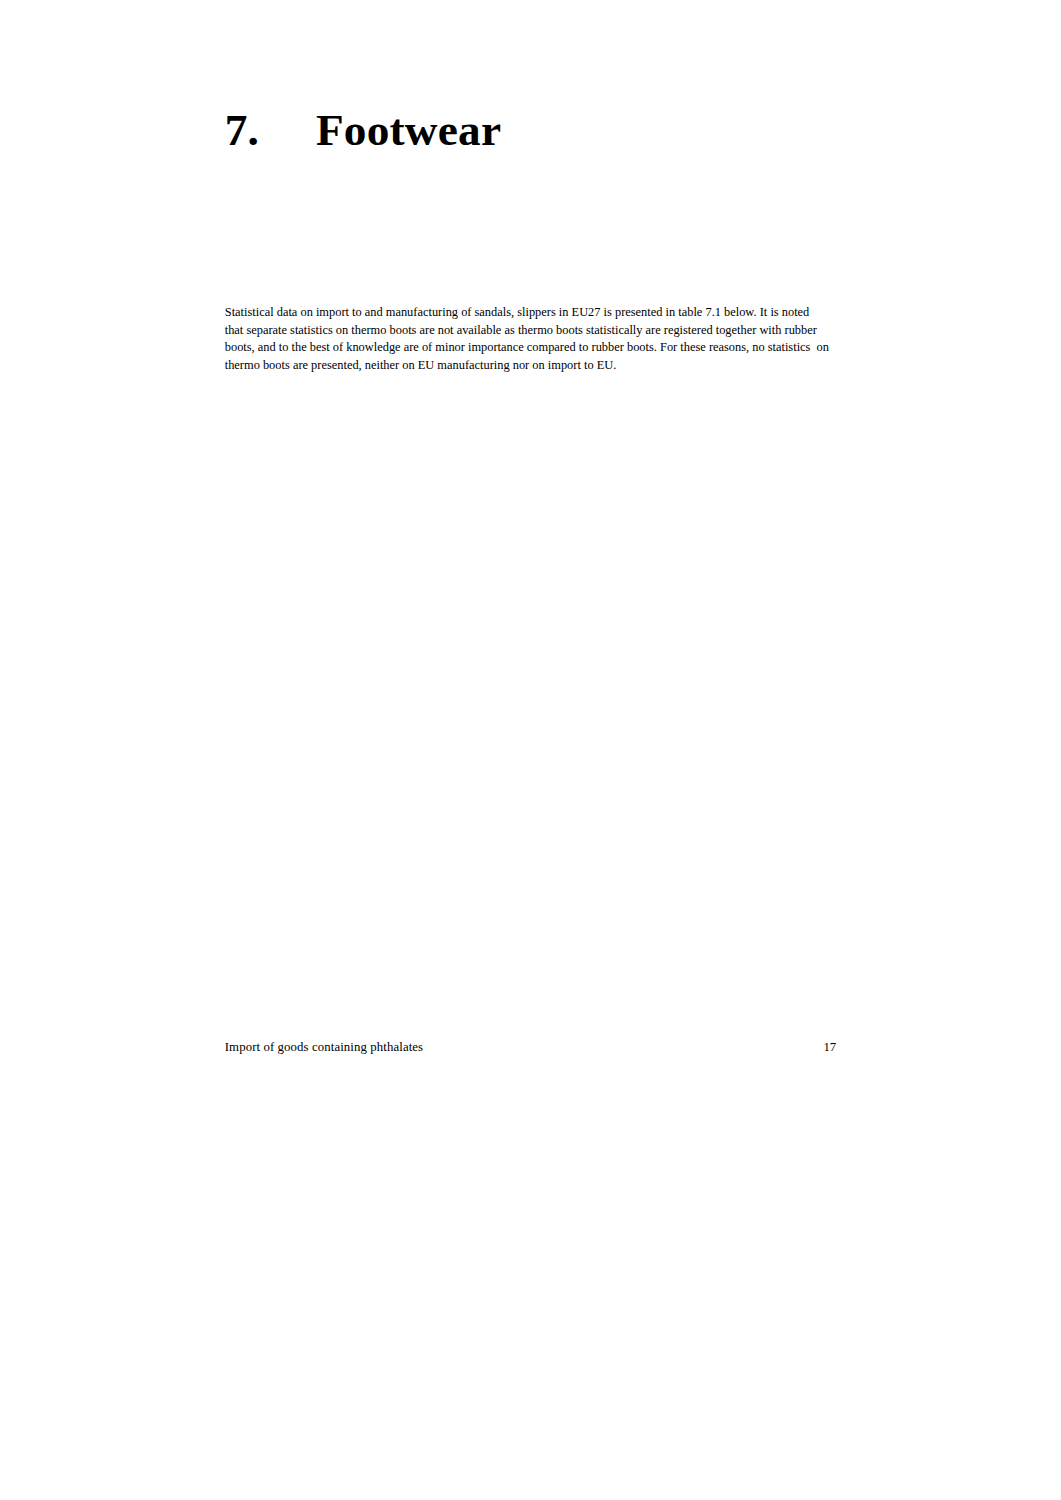7. Footwear
Statistical data on import to and manufacturing of sandals, slippers in EU27 is presented in table 7.1 below. It is noted that separate statistics on thermo boots are not available as thermo boots statistically are registered together with rubber boots, and to the best of knowledge are of minor importance compared to rubber boots. For these reasons, no statistics on thermo boots are presented, neither on EU manufacturing nor on import to EU.
Import of goods containing phthalates 17